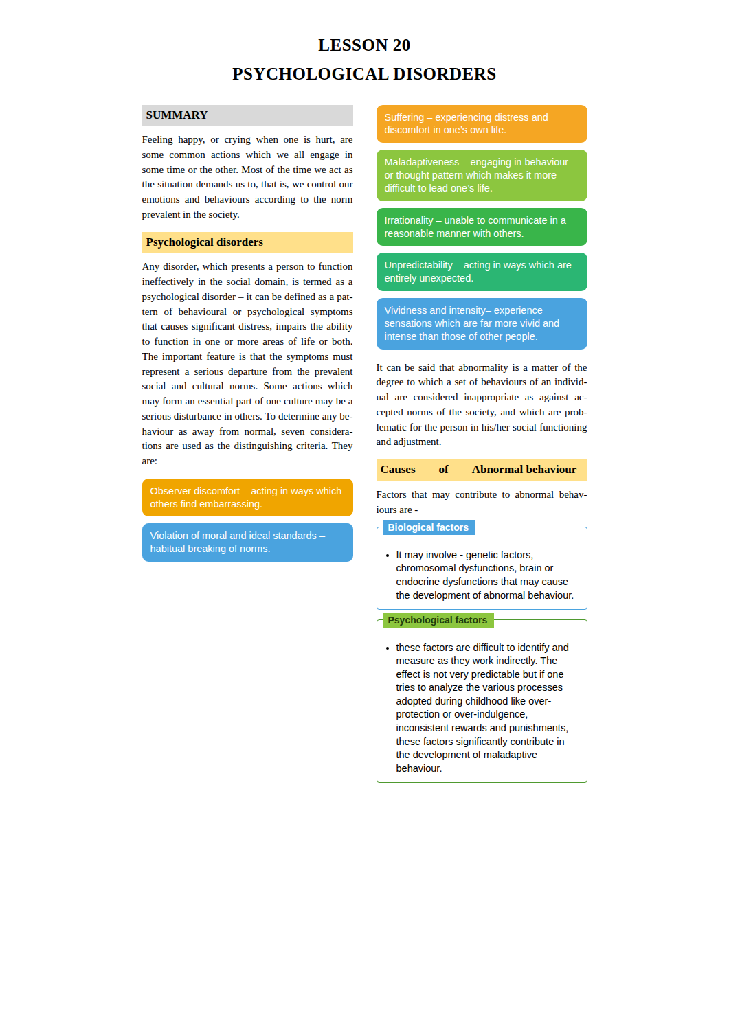LESSON 20
PSYCHOLOGICAL DISORDERS
SUMMARY
Feeling happy, or crying when one is hurt, are some common actions which we all engage in some time or the other. Most of the time we act as the situation demands us to, that is, we control our emotions and behaviours according to the norm prevalent in the society.
Psychological disorders
Any disorder, which presents a person to function ineffectively in the social domain, is termed as a psychological disorder – it can be defined as a pattern of behavioural or psychological symptoms that causes significant distress, impairs the ability to function in one or more areas of life or both. The important feature is that the symptoms must represent a serious departure from the prevalent social and cultural norms. Some actions which may form an essential part of one culture may be a serious disturbance in others. To determine any behaviour as away from normal, seven considerations are used as the distinguishing criteria. They are:
Observer discomfort – acting in ways which others find embarrassing.
Violation of moral and ideal standards – habitual breaking of norms.
Suffering – experiencing distress and discomfort in one’s own life.
Maladaptiveness – engaging in behaviour or thought pattern which makes it more difficult to lead one’s life.
Irrationality – unable to communicate in a reasonable manner with others.
Unpredictability – acting in ways which are entirely unexpected.
Vividness and intensity– experience sensations which are far more vivid and intense than those of other people.
It can be said that abnormality is a matter of the degree to which a set of behaviours of an individual are considered inappropriate as against accepted norms of the society, and which are problematic for the person in his/her social functioning and adjustment.
Causes of Abnormal behaviour
Factors that may contribute to abnormal behaviours are -
Biological factors
It may involve - genetic factors, chromosomal dysfunctions, brain or endocrine dysfunctions that may cause the development of abnormal behaviour.
Psychological factors
these factors are difficult to identify and measure as they work indirectly. The effect is not very predictable but if one tries to analyze the various processes adopted during childhood like over-protection or over-indulgence, inconsistent rewards and punishments, these factors significantly contribute in the development of maladaptive behaviour.